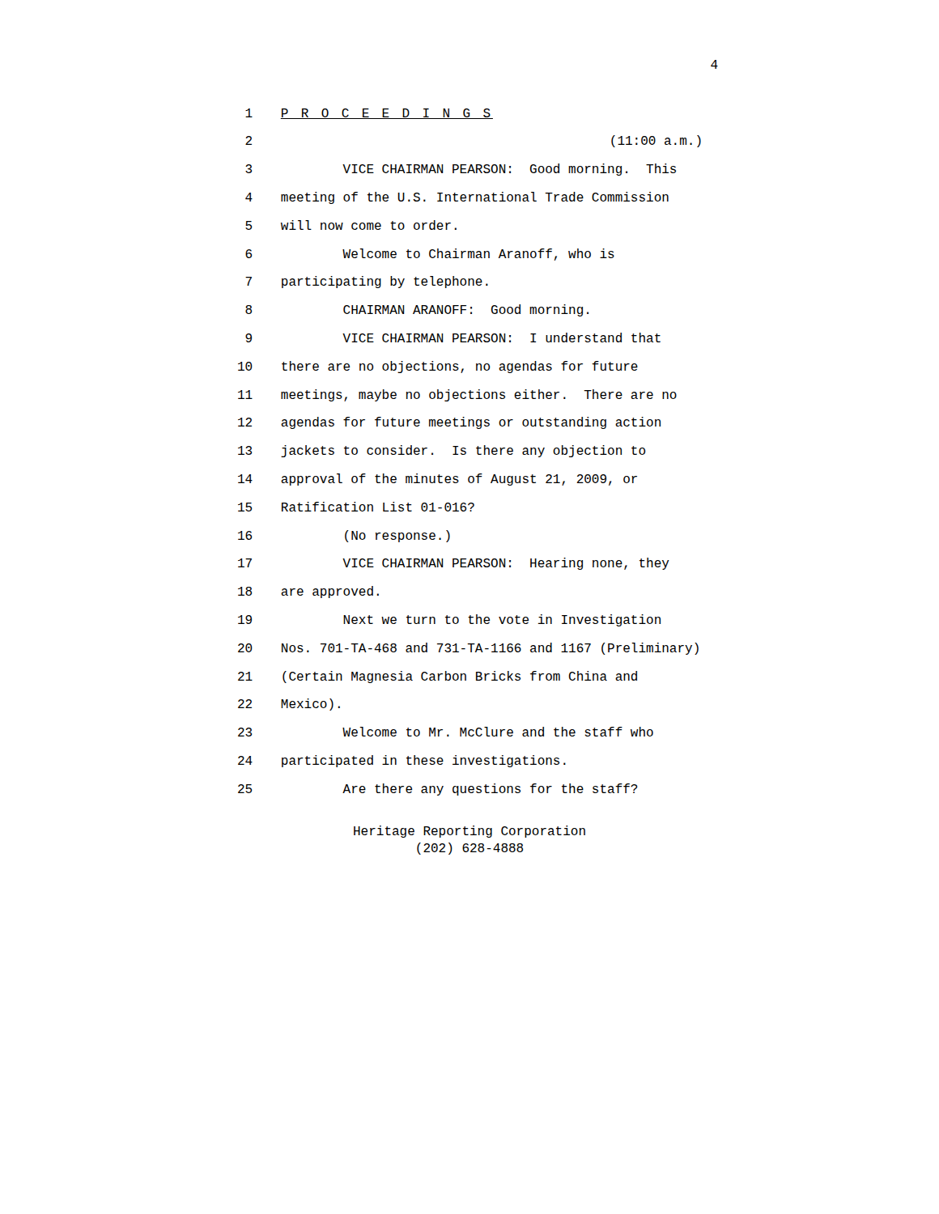4
| 1 | P R O C E E D I N G S |
| 2 | (11:00 a.m.) |
| 3 | VICE CHAIRMAN PEARSON: Good morning. This |
| 4 | meeting of the U.S. International Trade Commission |
| 5 | will now come to order. |
| 6 | Welcome to Chairman Aranoff, who is |
| 7 | participating by telephone. |
| 8 | CHAIRMAN ARANOFF: Good morning. |
| 9 | VICE CHAIRMAN PEARSON: I understand that |
| 10 | there are no objections, no agendas for future |
| 11 | meetings, maybe no objections either. There are no |
| 12 | agendas for future meetings or outstanding action |
| 13 | jackets to consider. Is there any objection to |
| 14 | approval of the minutes of August 21, 2009, or |
| 15 | Ratification List 01-016? |
| 16 | (No response.) |
| 17 | VICE CHAIRMAN PEARSON: Hearing none, they |
| 18 | are approved. |
| 19 | Next we turn to the vote in Investigation |
| 20 | Nos. 701-TA-468 and 731-TA-1166 and 1167 (Preliminary) |
| 21 | (Certain Magnesia Carbon Bricks from China and |
| 22 | Mexico). |
| 23 | Welcome to Mr. McClure and the staff who |
| 24 | participated in these investigations. |
| 25 | Are there any questions for the staff? |
Heritage Reporting Corporation
(202) 628-4888